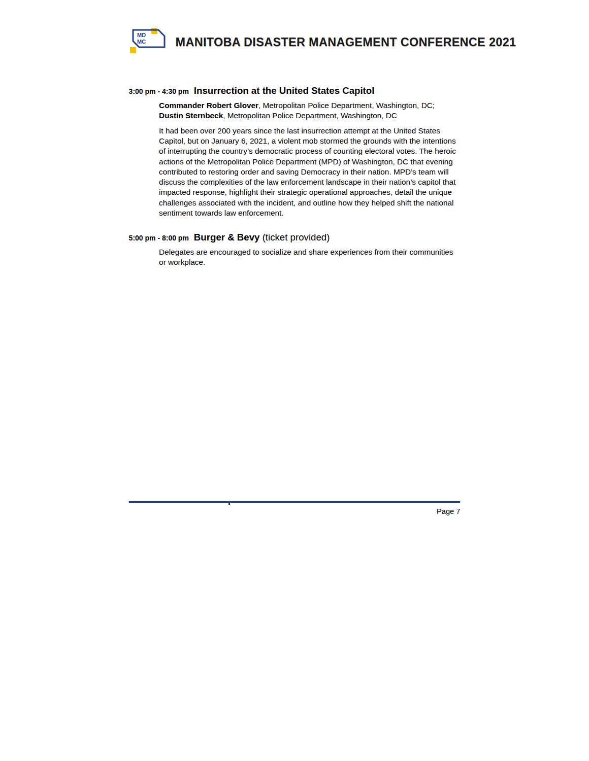MD MC
MANITOBA DISASTER MANAGEMENT CONFERENCE 2021
3:00 pm - 4:30 pm Insurrection at the United States Capitol
Commander Robert Glover, Metropolitan Police Department, Washington, DC;
Dustin Sternbeck, Metropolitan Police Department, Washington, DC
It had been over 200 years since the last insurrection attempt at the United States Capitol, but on January 6, 2021, a violent mob stormed the grounds with the intentions of interrupting the country’s democratic process of counting electoral votes. The heroic actions of the Metropolitan Police Department (MPD) of Washington, DC that evening contributed to restoring order and saving Democracy in their nation. MPD’s team will discuss the complexities of the law enforcement landscape in their nation’s capitol that impacted response, highlight their strategic operational approaches, detail the unique challenges associated with the incident, and outline how they helped shift the national sentiment towards law enforcement.
5:00 pm - 8:00 pm Burger & Bevy (ticket provided)
Delegates are encouraged to socialize and share experiences from their communities or workplace.
Page 7